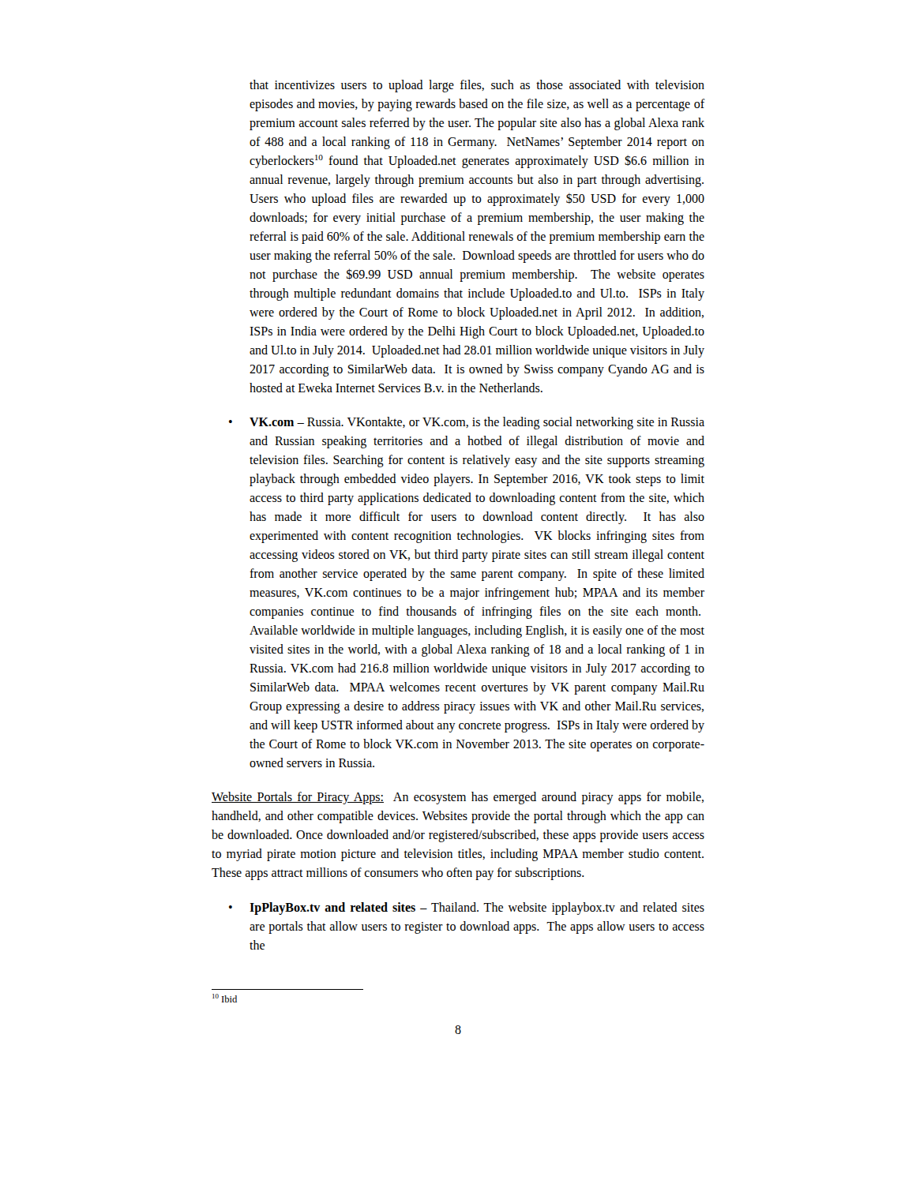that incentivizes users to upload large files, such as those associated with television episodes and movies, by paying rewards based on the file size, as well as a percentage of premium account sales referred by the user. The popular site also has a global Alexa rank of 488 and a local ranking of 118 in Germany. NetNames’ September 2014 report on cyberlockers10 found that Uploaded.net generates approximately USD $6.6 million in annual revenue, largely through premium accounts but also in part through advertising. Users who upload files are rewarded up to approximately $50 USD for every 1,000 downloads; for every initial purchase of a premium membership, the user making the referral is paid 60% of the sale. Additional renewals of the premium membership earn the user making the referral 50% of the sale. Download speeds are throttled for users who do not purchase the $69.99 USD annual premium membership. The website operates through multiple redundant domains that include Uploaded.to and Ul.to. ISPs in Italy were ordered by the Court of Rome to block Uploaded.net in April 2012. In addition, ISPs in India were ordered by the Delhi High Court to block Uploaded.net, Uploaded.to and Ul.to in July 2014. Uploaded.net had 28.01 million worldwide unique visitors in July 2017 according to SimilarWeb data. It is owned by Swiss company Cyando AG and is hosted at Eweka Internet Services B.v. in the Netherlands.
VK.com – Russia. VKontakte, or VK.com, is the leading social networking site in Russia and Russian speaking territories and a hotbed of illegal distribution of movie and television files. Searching for content is relatively easy and the site supports streaming playback through embedded video players. In September 2016, VK took steps to limit access to third party applications dedicated to downloading content from the site, which has made it more difficult for users to download content directly. It has also experimented with content recognition technologies. VK blocks infringing sites from accessing videos stored on VK, but third party pirate sites can still stream illegal content from another service operated by the same parent company. In spite of these limited measures, VK.com continues to be a major infringement hub; MPAA and its member companies continue to find thousands of infringing files on the site each month. Available worldwide in multiple languages, including English, it is easily one of the most visited sites in the world, with a global Alexa ranking of 18 and a local ranking of 1 in Russia. VK.com had 216.8 million worldwide unique visitors in July 2017 according to SimilarWeb data. MPAA welcomes recent overtures by VK parent company Mail.Ru Group expressing a desire to address piracy issues with VK and other Mail.Ru services, and will keep USTR informed about any concrete progress. ISPs in Italy were ordered by the Court of Rome to block VK.com in November 2013. The site operates on corporate-owned servers in Russia.
Website Portals for Piracy Apps: An ecosystem has emerged around piracy apps for mobile, handheld, and other compatible devices. Websites provide the portal through which the app can be downloaded. Once downloaded and/or registered/subscribed, these apps provide users access to myriad pirate motion picture and television titles, including MPAA member studio content. These apps attract millions of consumers who often pay for subscriptions.
IpPlayBox.tv and related sites – Thailand. The website ipplaybox.tv and related sites are portals that allow users to register to download apps. The apps allow users to access the
10 Ibid
8